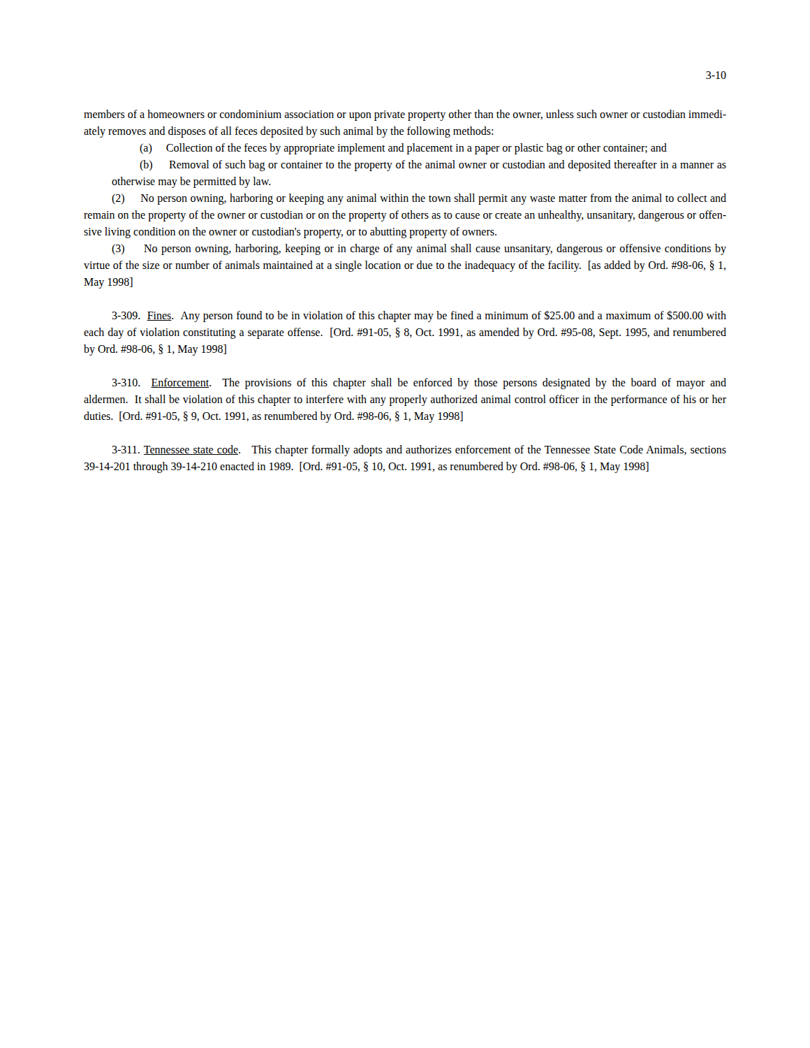3-10
members of a homeowners or condominium association or upon private property other than the owner, unless such owner or custodian immediately removes and disposes of all feces deposited by such animal by the following methods:
(a) Collection of the feces by appropriate implement and placement in a paper or plastic bag or other container; and
(b) Removal of such bag or container to the property of the animal owner or custodian and deposited thereafter in a manner as otherwise may be permitted by law.
(2) No person owning, harboring or keeping any animal within the town shall permit any waste matter from the animal to collect and remain on the property of the owner or custodian or on the property of others as to cause or create an unhealthy, unsanitary, dangerous or offensive living condition on the owner or custodian's property, or to abutting property of owners.
(3) No person owning, harboring, keeping or in charge of any animal shall cause unsanitary, dangerous or offensive conditions by virtue of the size or number of animals maintained at a single location or due to the inadequacy of the facility. [as added by Ord. #98-06, § 1, May 1998]
3-309. Fines. Any person found to be in violation of this chapter may be fined a minimum of $25.00 and a maximum of $500.00 with each day of violation constituting a separate offense. [Ord. #91-05, § 8, Oct. 1991, as amended by Ord. #95-08, Sept. 1995, and renumbered by Ord. #98-06, § 1, May 1998]
3-310. Enforcement. The provisions of this chapter shall be enforced by those persons designated by the board of mayor and aldermen. It shall be violation of this chapter to interfere with any properly authorized animal control officer in the performance of his or her duties. [Ord. #91-05, § 9, Oct. 1991, as renumbered by Ord. #98-06, § 1, May 1998]
3-311. Tennessee state code. This chapter formally adopts and authorizes enforcement of the Tennessee State Code Animals, sections 39-14-201 through 39-14-210 enacted in 1989. [Ord. #91-05, § 10, Oct. 1991, as renumbered by Ord. #98-06, § 1, May 1998]